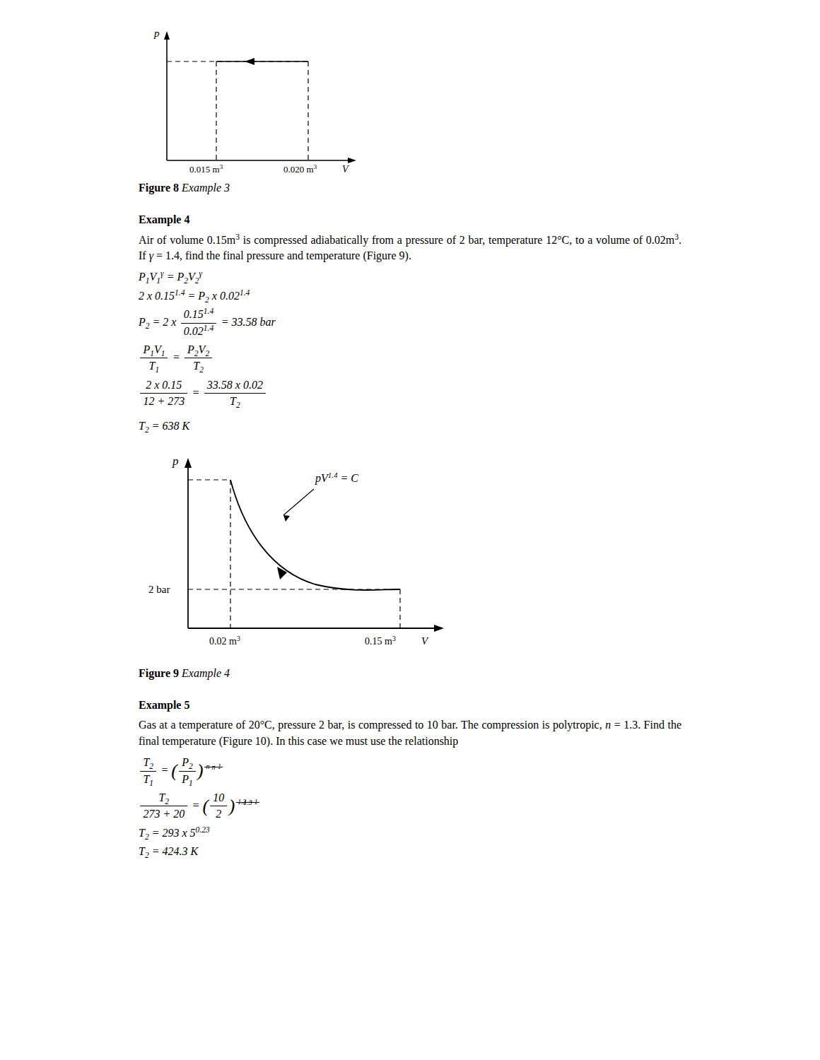p V 0.015 m3 0.020 m3
Figure 8 Example 3
Example 4
Air of volume 0.15m3 is compressed adiabatically from a pressure of 2 bar, temperature 12°C, to a volume of 0.02m3. If γ = 1.4, find the final pressure and temperature (Figure 9).
P1V1γ = P2V2γ
2 x 0.151.4 = P2 x 0.021.4
P2 = 2 x 0.151.40.021.4 = 33.58 bar
P1V1 T1 = P2V2 T2
2 x 0.1512 + 273 = 33.58 x 0.02 T2
T2 = 638 K
p V pV1.4 = C 2 bar 0.02 m3 0.15 m3
Figure 9 Example 4
Example 5
Gas at a temperature of 20°C, pressure 2 bar, is compressed to 10 bar. The compression is polytropic, n = 1.3. Find the final temperature (Figure 10). In this case we must use the relationship
T2 T1 = (P2 P1)n − 1 n
T2273 + 20 = (102)1.3 − 11.3
T2 = 293 x 50.23
T2 = 424.3 K